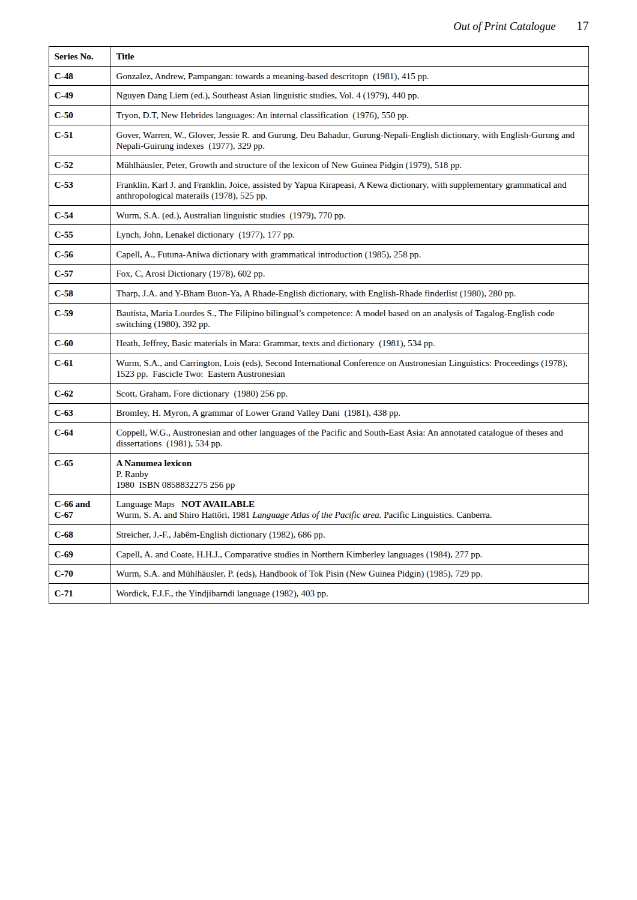Out of Print Catalogue 17
| Series No. | Title |
| --- | --- |
| C-48 | Gonzalez, Andrew, Pampangan: towards a meaning-based descritopn (1981), 415 pp. |
| C-49 | Nguyen Dang Liem (ed.), Southeast Asian linguistic studies, Vol. 4 (1979), 440 pp. |
| C-50 | Tryon, D.T, New Hebrides languages: An internal classification (1976), 550 pp. |
| C-51 | Gover, Warren, W., Glover, Jessie R. and Gurung, Deu Bahadur, Gurung-Nepali-English dictionary, with English-Gurung and Nepali-Guirung indexes (1977), 329 pp. |
| C-52 | Mühlhäusler, Peter, Growth and structure of the lexicon of New Guinea Pidgin (1979), 518 pp. |
| C-53 | Franklin, Karl J. and Franklin, Joice, assisted by Yapua Kirapeasi, A Kewa dictionary, with supplementary grammatical and anthropological materails (1978), 525 pp. |
| C-54 | Wurm, S.A. (ed.), Australian linguistic studies (1979), 770 pp. |
| C-55 | Lynch, John, Lenakel dictionary (1977), 177 pp. |
| C-56 | Capell, A., Futuna-Aniwa dictionary with grammatical introduction (1985), 258 pp. |
| C-57 | Fox, C, Arosi Dictionary (1978), 602 pp. |
| C-58 | Tharp, J.A. and Y-Bham Buon-Ya, A Rhade-English dictionary, with English-Rhade finderlist (1980), 280 pp. |
| C-59 | Bautista, Maria Lourdes S., The Filipino bilingual’s competence: A model based on an analysis of Tagalog-English code switching (1980), 392 pp. |
| C-60 | Heath, Jeffrey, Basic materials in Mara: Grammar, texts and dictionary (1981), 534 pp. |
| C-61 | Wurm, S.A., and Carrington, Lois (eds), Second International Conference on Austronesian Linguistics: Proceedings (1978), 1523 pp. Fascicle Two: Eastern Austronesian |
| C-62 | Scott, Graham, Fore dictionary (1980) 256 pp. |
| C-63 | Bromley, H. Myron, A grammar of Lower Grand Valley Dani (1981), 438 pp. |
| C-64 | Coppell, W.G., Austronesian and other languages of the Pacific and South-East Asia: An annotated catalogue of theses and dissertations (1981), 534 pp. |
| C-65 | A Nanumea lexicon P. Ranby 1980 ISBN 0858832275 256 pp |
| C-66 and C-67 | Language Maps NOT AVAILABLE Wurm, S. A. and Shiro Hattôri, 1981 Language Atlas of the Pacific area. Pacific Linguistics. Canberra. |
| C-68 | Streicher, J.-F., Jabêm-English dictionary (1982), 686 pp. |
| C-69 | Capell, A. and Coate, H.H.J., Comparative studies in Northern Kimberley languages (1984), 277 pp. |
| C-70 | Wurm, S.A. and Mühlhäusler, P. (eds), Handbook of Tok Pisin (New Guinea Pidgin) (1985), 729 pp. |
| C-71 | Wordick, F.J.F., the Yindjibarndi language (1982), 403 pp. |